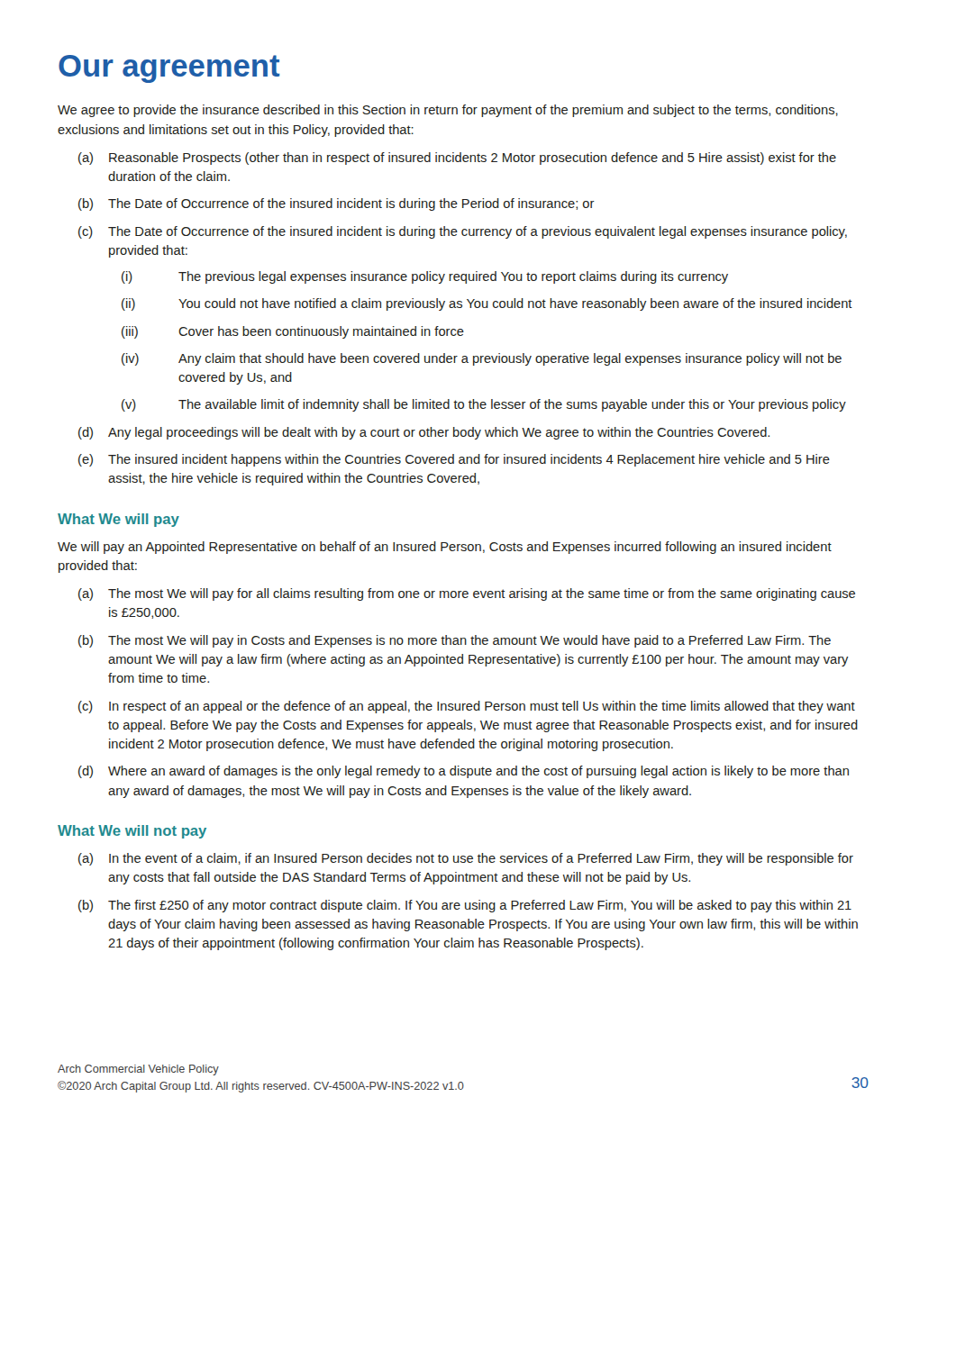Our agreement
We agree to provide the insurance described in this Section in return for payment of the premium and subject to the terms, conditions, exclusions and limitations set out in this Policy, provided that:
(a) Reasonable Prospects (other than in respect of insured incidents 2 Motor prosecution defence and 5 Hire assist) exist for the duration of the claim.
(b) The Date of Occurrence of the insured incident is during the Period of insurance; or
(c) The Date of Occurrence of the insured incident is during the currency of a previous equivalent legal expenses insurance policy, provided that:
(i) The previous legal expenses insurance policy required You to report claims during its currency
(ii) You could not have notified a claim previously as You could not have reasonably been aware of the insured incident
(iii) Cover has been continuously maintained in force
(iv) Any claim that should have been covered under a previously operative legal expenses insurance policy will not be covered by Us, and
(v) The available limit of indemnity shall be limited to the lesser of the sums payable under this or Your previous policy
(d) Any legal proceedings will be dealt with by a court or other body which We agree to within the Countries Covered.
(e) The insured incident happens within the Countries Covered and for insured incidents 4 Replacement hire vehicle and 5 Hire assist, the hire vehicle is required within the Countries Covered,
What We will pay
We will pay an Appointed Representative on behalf of an Insured Person, Costs and Expenses incurred following an insured incident provided that:
(a) The most We will pay for all claims resulting from one or more event arising at the same time or from the same originating cause is £250,000.
(b) The most We will pay in Costs and Expenses is no more than the amount We would have paid to a Preferred Law Firm. The amount We will pay a law firm (where acting as an Appointed Representative) is currently £100 per hour. The amount may vary from time to time.
(c) In respect of an appeal or the defence of an appeal, the Insured Person must tell Us within the time limits allowed that they want to appeal. Before We pay the Costs and Expenses for appeals, We must agree that Reasonable Prospects exist, and for insured incident 2 Motor prosecution defence, We must have defended the original motoring prosecution.
(d) Where an award of damages is the only legal remedy to a dispute and the cost of pursuing legal action is likely to be more than any award of damages, the most We will pay in Costs and Expenses is the value of the likely award.
What We will not pay
(a) In the event of a claim, if an Insured Person decides not to use the services of a Preferred Law Firm, they will be responsible for any costs that fall outside the DAS Standard Terms of Appointment and these will not be paid by Us.
(b) The first £250 of any motor contract dispute claim. If You are using a Preferred Law Firm, You will be asked to pay this within 21 days of Your claim having been assessed as having Reasonable Prospects. If You are using Your own law firm, this will be within 21 days of their appointment (following confirmation Your claim has Reasonable Prospects).
Arch Commercial Vehicle Policy
©2020 Arch Capital Group Ltd. All rights reserved. CV-4500A-PW-INS-2022 v1.0
30